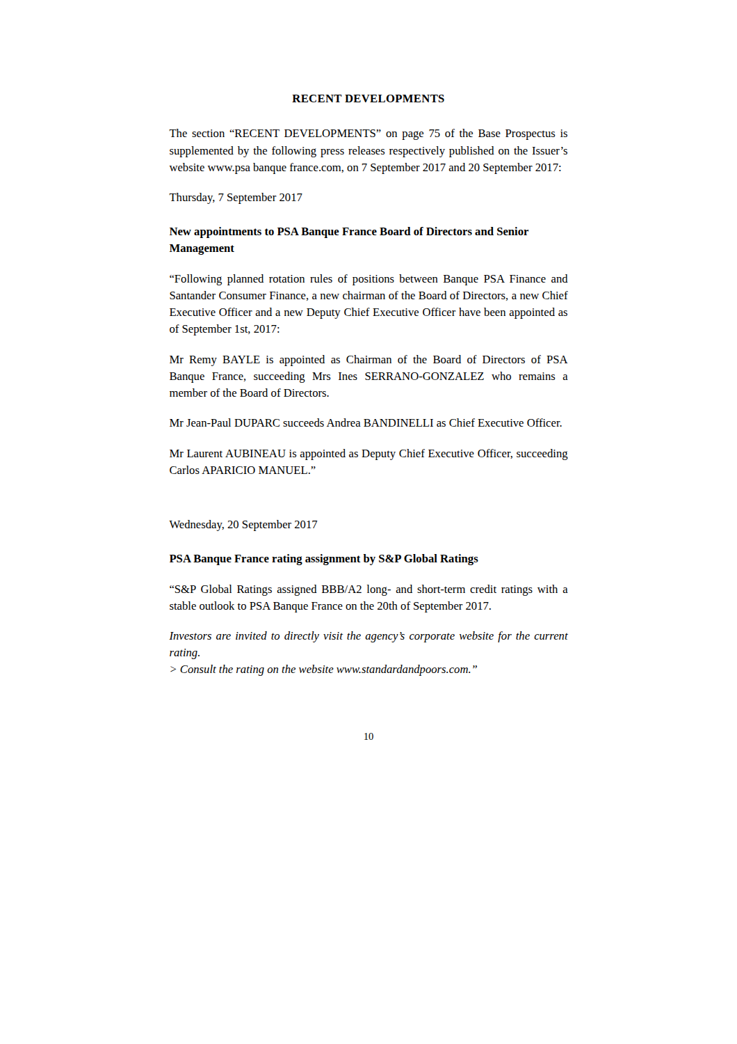RECENT DEVELOPMENTS
The section “RECENT DEVELOPMENTS” on page 75 of the Base Prospectus is supplemented by the following press releases respectively published on the Issuer’s website www.psa banque france.com, on 7 September 2017 and 20 September 2017:
Thursday, 7 September 2017
New appointments to PSA Banque France Board of Directors and Senior Management
“Following planned rotation rules of positions between Banque PSA Finance and Santander Consumer Finance, a new chairman of the Board of Directors, a new Chief Executive Officer and a new Deputy Chief Executive Officer have been appointed as of September 1st, 2017:
Mr Remy BAYLE is appointed as Chairman of the Board of Directors of PSA Banque France, succeeding Mrs Ines SERRANO-GONZALEZ who remains a member of the Board of Directors.
Mr Jean-Paul DUPARC succeeds Andrea BANDINELLI as Chief Executive Officer.
Mr Laurent AUBINEAU is appointed as Deputy Chief Executive Officer, succeeding Carlos APARICIO MANUEL.”
Wednesday, 20 September 2017
PSA Banque France rating assignment by S&P Global Ratings
“S&P Global Ratings assigned BBB/A2 long- and short-term credit ratings with a stable outlook to PSA Banque France on the 20th of September 2017.
Investors are invited to directly visit the agency’s corporate website for the current rating.
> Consult the rating on the website www.standardandpoors.com.”
10